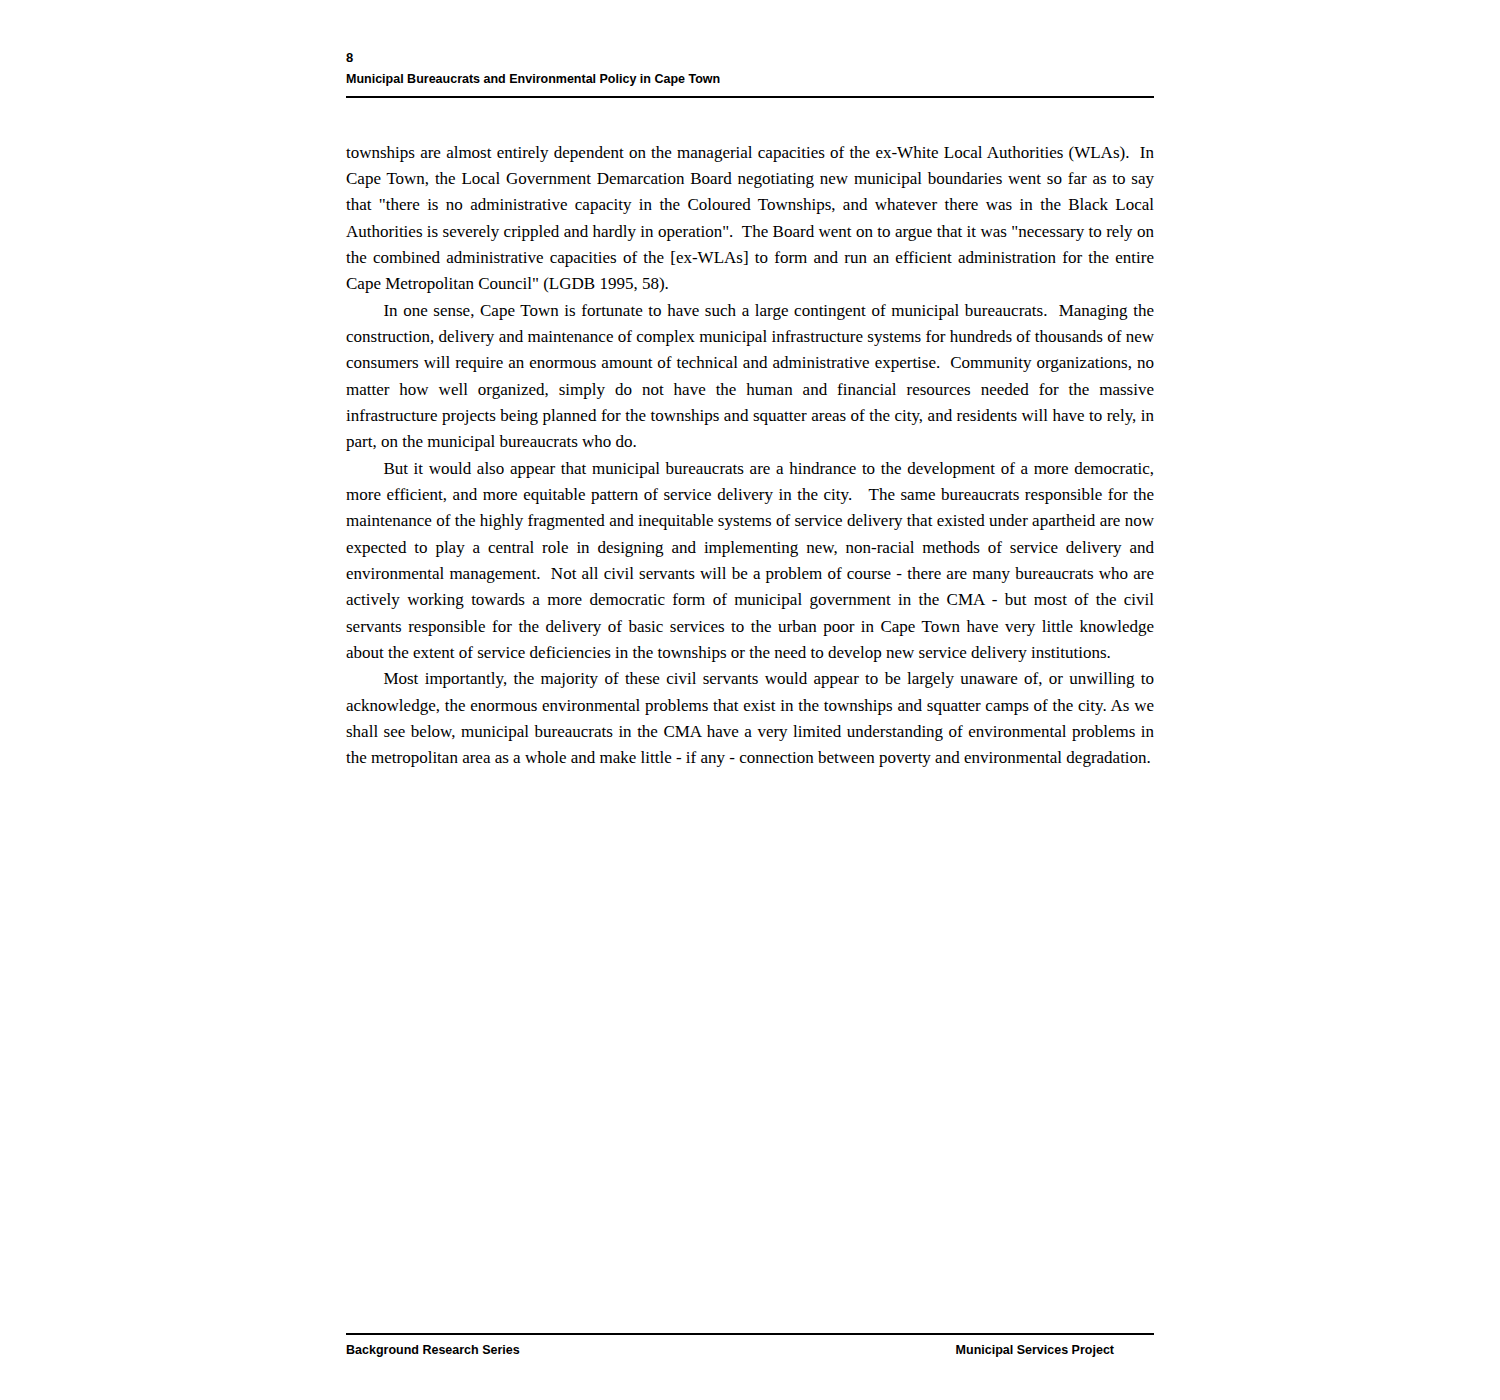8
Municipal Bureaucrats and Environmental Policy in Cape Town
townships are almost entirely dependent on the managerial capacities of the ex-White Local Authorities (WLAs). In Cape Town, the Local Government Demarcation Board negotiating new municipal boundaries went so far as to say that "there is no administrative capacity in the Coloured Townships, and whatever there was in the Black Local Authorities is severely crippled and hardly in operation". The Board went on to argue that it was "necessary to rely on the combined administrative capacities of the [ex-WLAs] to form and run an efficient administration for the entire Cape Metropolitan Council" (LGDB 1995, 58).
In one sense, Cape Town is fortunate to have such a large contingent of municipal bureaucrats. Managing the construction, delivery and maintenance of complex municipal infrastructure systems for hundreds of thousands of new consumers will require an enormous amount of technical and administrative expertise. Community organizations, no matter how well organized, simply do not have the human and financial resources needed for the massive infrastructure projects being planned for the townships and squatter areas of the city, and residents will have to rely, in part, on the municipal bureaucrats who do.
But it would also appear that municipal bureaucrats are a hindrance to the development of a more democratic, more efficient, and more equitable pattern of service delivery in the city. The same bureaucrats responsible for the maintenance of the highly fragmented and inequitable systems of service delivery that existed under apartheid are now expected to play a central role in designing and implementing new, non-racial methods of service delivery and environmental management. Not all civil servants will be a problem of course - there are many bureaucrats who are actively working towards a more democratic form of municipal government in the CMA - but most of the civil servants responsible for the delivery of basic services to the urban poor in Cape Town have very little knowledge about the extent of service deficiencies in the townships or the need to develop new service delivery institutions.
Most importantly, the majority of these civil servants would appear to be largely unaware of, or unwilling to acknowledge, the enormous environmental problems that exist in the townships and squatter camps of the city. As we shall see below, municipal bureaucrats in the CMA have a very limited understanding of environmental problems in the metropolitan area as a whole and make little - if any - connection between poverty and environmental degradation.
Background Research Series
Municipal Services Project